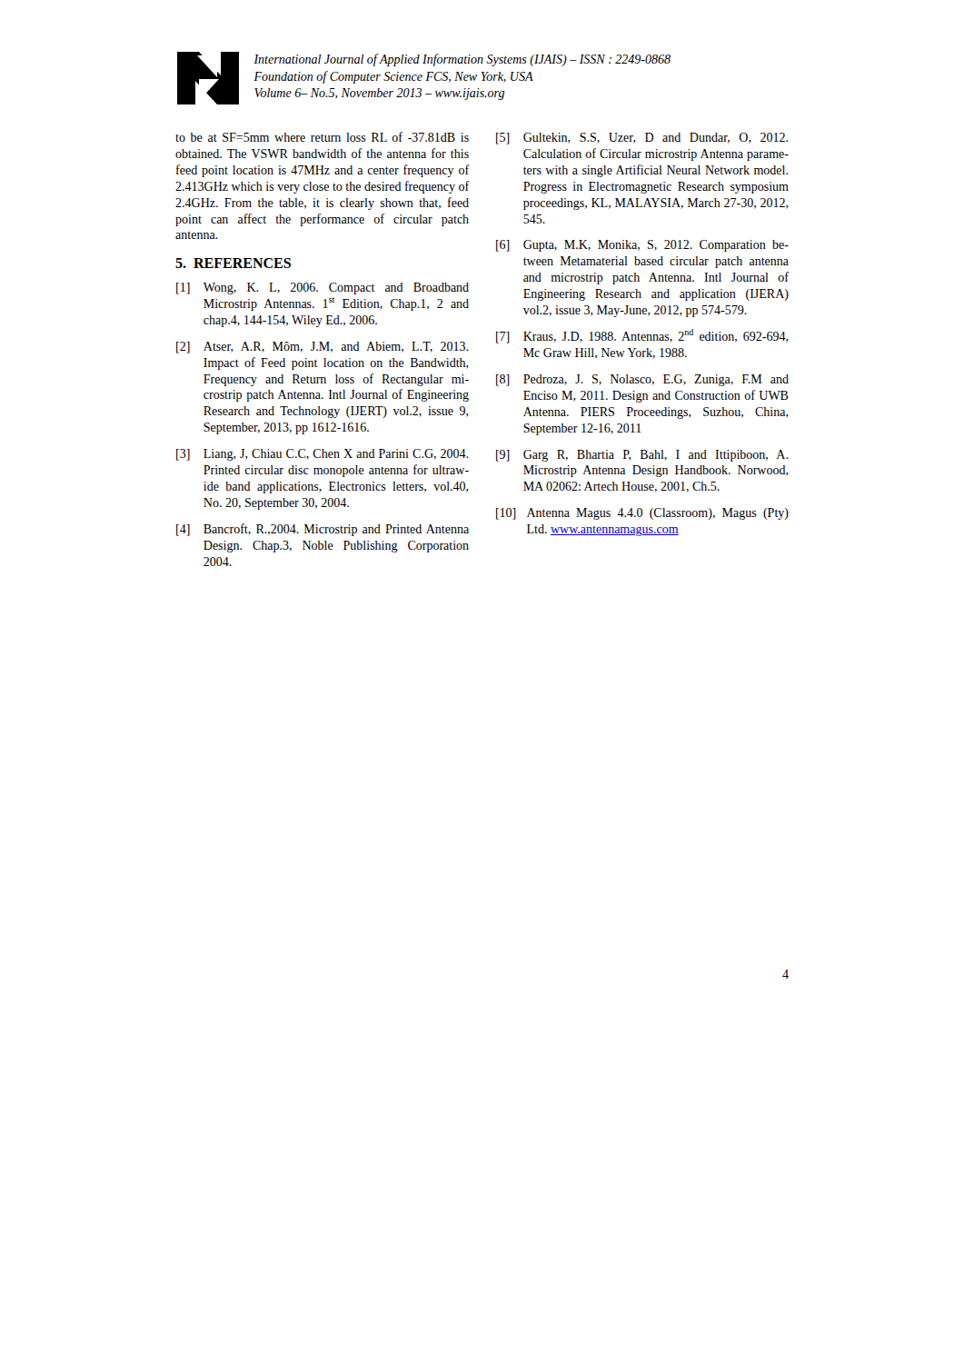International Journal of Applied Information Systems (IJAIS) – ISSN : 2249-0868
Foundation of Computer Science FCS, New York, USA
Volume 6– No.5, November 2013 – www.ijais.org
to be at SF=5mm where return loss RL of -37.81dB is obtained. The VSWR bandwidth of the antenna for this feed point location is 47MHz and a center frequency of 2.413GHz which is very close to the desired frequency of 2.4GHz. From the table, it is clearly shown that, feed point can affect the performance of circular patch antenna.
5. REFERENCES
[1] Wong, K. L, 2006. Compact and Broadband Microstrip Antennas. 1st Edition, Chap.1, 2 and chap.4, 144-154, Wiley Ed., 2006.
[2] Atser, A.R, Môm, J.M, and Abiem, L.T, 2013. Impact of Feed point location on the Bandwidth, Frequency and Return loss of Rectangular microstrip patch Antenna. Intl Journal of Engineering Research and Technology (IJERT) vol.2, issue 9, September, 2013, pp 1612-1616.
[3] Liang, J, Chiau C.C, Chen X and Parini C.G, 2004. Printed circular disc monopole antenna for ultrawide band applications, Electronics letters, vol.40, No. 20, September 30, 2004.
[4] Bancroft, R.,2004. Microstrip and Printed Antenna Design. Chap.3, Noble Publishing Corporation 2004.
[5] Gultekin, S.S, Uzer, D and Dundar, O, 2012. Calculation of Circular microstrip Antenna parameters with a single Artificial Neural Network model. Progress in Electromagnetic Research symposium proceedings, KL, MALAYSIA, March 27-30, 2012, 545.
[6] Gupta, M.K, Monika, S, 2012. Comparation between Metamaterial based circular patch antenna and microstrip patch Antenna. Intl Journal of Engineering Research and application (IJERA) vol.2, issue 3, May-June, 2012, pp 574-579.
[7] Kraus, J.D, 1988. Antennas, 2nd edition, 692-694, Mc Graw Hill, New York, 1988.
[8] Pedroza, J. S, Nolasco, E.G, Zuniga, F.M and Enciso M, 2011. Design and Construction of UWB Antenna. PIERS Proceedings, Suzhou, China, September 12-16, 2011
[9] Garg R, Bhartia P, Bahl, I and Ittipiboon, A. Microstrip Antenna Design Handbook. Norwood, MA 02062: Artech House, 2001, Ch.5.
[10] Antenna Magus 4.4.0 (Classroom), Magus (Pty) Ltd. www.antennamagus.com
4